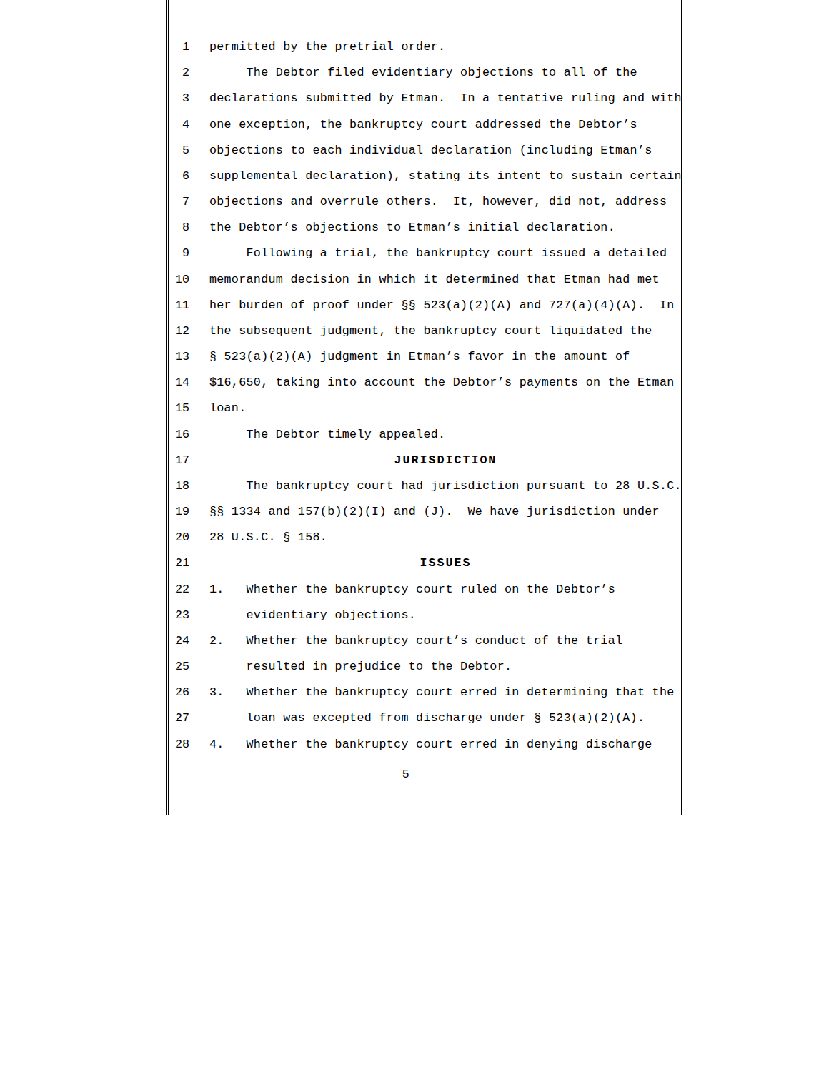| 1 | permitted by the pretrial order. |
| 2 | The Debtor filed evidentiary objections to all of the |
| 3 | declarations submitted by Etman. In a tentative ruling and with |
| 4 | one exception, the bankruptcy court addressed the Debtor’s |
| 5 | objections to each individual declaration (including Etman’s |
| 6 | supplemental declaration), stating its intent to sustain certain |
| 7 | objections and overrule others. It, however, did not, address |
| 8 | the Debtor’s objections to Etman’s initial declaration. |
| 9 | Following a trial, the bankruptcy court issued a detailed |
| 10 | memorandum decision in which it determined that Etman had met |
| 11 | her burden of proof under §§ 523(a)(2)(A) and 727(a)(4)(A). In |
| 12 | the subsequent judgment, the bankruptcy court liquidated the |
| 13 | § 523(a)(2)(A) judgment in Etman’s favor in the amount of |
| 14 | $16,650, taking into account the Debtor’s payments on the Etman |
| 15 | loan. |
| 16 | The Debtor timely appealed. |
| 17 | JURISDICTION |
| 18 | The bankruptcy court had jurisdiction pursuant to 28 U.S.C. |
| 19 | §§ 1334 and 157(b)(2)(I) and (J). We have jurisdiction under |
| 20 | 28 U.S.C. § 158. |
| 21 | ISSUES |
| 22 | 1. Whether the bankruptcy court ruled on the Debtor’s |
| 23 | evidentiary objections. |
| 24 | 2. Whether the bankruptcy court’s conduct of the trial |
| 25 | resulted in prejudice to the Debtor. |
| 26 | 3. Whether the bankruptcy court erred in determining that the |
| 27 | loan was excepted from discharge under § 523(a)(2)(A). |
| 28 | 4. Whether the bankruptcy court erred in denying discharge |
5